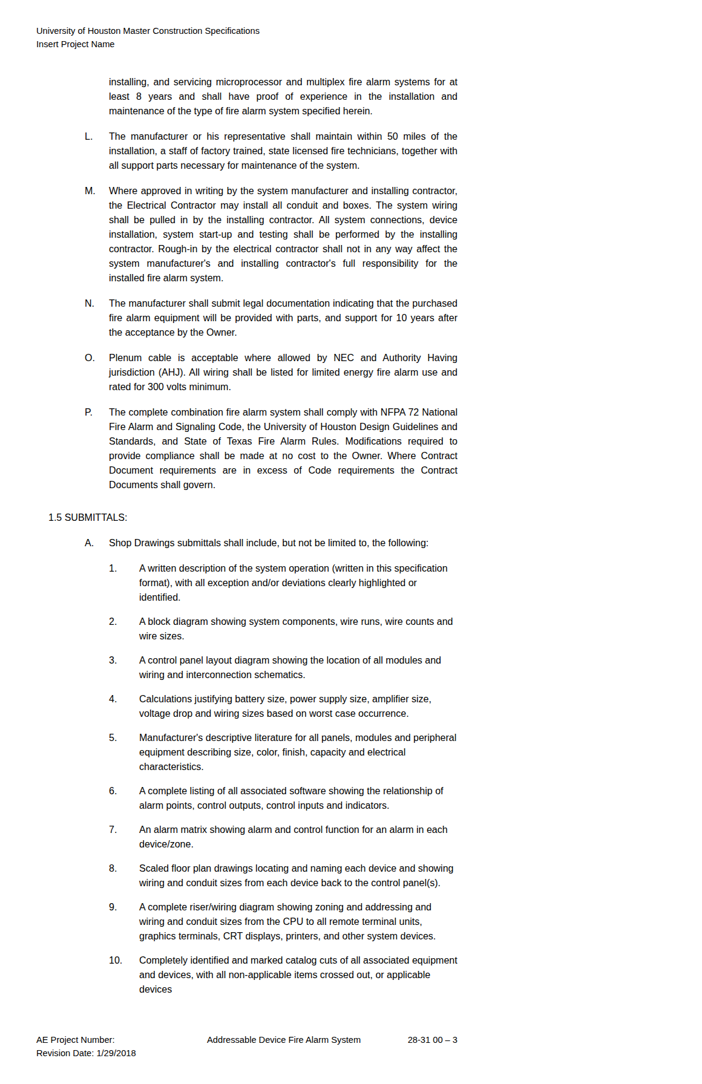University of Houston Master Construction Specifications
Insert Project Name
installing, and servicing microprocessor and multiplex fire alarm systems for at least 8 years and shall have proof of experience in the installation and maintenance of the type of fire alarm system specified herein.
L.
The manufacturer or his representative shall maintain within 50 miles of the installation, a staff of factory trained, state licensed fire technicians, together with all support parts necessary for maintenance of the system.
M.
Where approved in writing by the system manufacturer and installing contractor, the Electrical Contractor may install all conduit and boxes. The system wiring shall be pulled in by the installing contractor. All system connections, device installation, system start-up and testing shall be performed by the installing contractor. Rough-in by the electrical contractor shall not in any way affect the system manufacturer's and installing contractor's full responsibility for the installed fire alarm system.
N.
The manufacturer shall submit legal documentation indicating that the purchased fire alarm equipment will be provided with parts, and support for 10 years after the acceptance by the Owner.
O.
Plenum cable is acceptable where allowed by NEC and Authority Having jurisdiction (AHJ). All wiring shall be listed for limited energy fire alarm use and rated for 300 volts minimum.
P.
The complete combination fire alarm system shall comply with NFPA 72 National Fire Alarm and Signaling Code, the University of Houston Design Guidelines and Standards, and State of Texas Fire Alarm Rules. Modifications required to provide compliance shall be made at no cost to the Owner. Where Contract Document requirements are in excess of Code requirements the Contract Documents shall govern.
1.5 SUBMITTALS:
A.
Shop Drawings submittals shall include, but not be limited to, the following:
1.
A written description of the system operation (written in this specification format), with all exception and/or deviations clearly highlighted or identified.
2.
A block diagram showing system components, wire runs, wire counts and wire sizes.
3.
A control panel layout diagram showing the location of all modules and wiring and interconnection schematics.
4.
Calculations justifying battery size, power supply size, amplifier size, voltage drop and wiring sizes based on worst case occurrence.
5.
Manufacturer's descriptive literature for all panels, modules and peripheral equipment describing size, color, finish, capacity and electrical characteristics.
6.
A complete listing of all associated software showing the relationship of alarm points, control outputs, control inputs and indicators.
7.
An alarm matrix showing alarm and control function for an alarm in each device/zone.
8.
Scaled floor plan drawings locating and naming each device and showing wiring and conduit sizes from each device back to the control panel(s).
9.
A complete riser/wiring diagram showing zoning and addressing and wiring and conduit sizes from the CPU to all remote terminal units, graphics terminals, CRT displays, printers, and other system devices.
10.
Completely identified and marked catalog cuts of all associated equipment and devices, with all non-applicable items crossed out, or applicable devices
AE Project Number:
Revision Date: 1/29/2018
Addressable Device Fire Alarm System
28-31 00 – 3